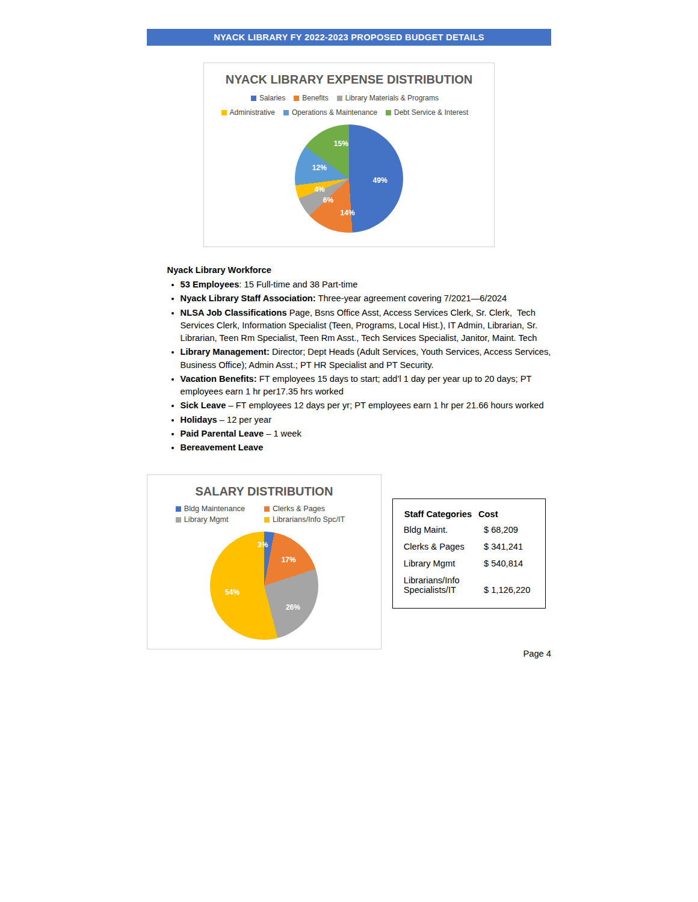NYACK LIBRARY FY 2022-2023 PROPOSED BUDGET DETAILS
NYACK LIBRARY EXPENSE DISTRIBUTION
Salaries
Benefits
Library Materials & Programs
Administrative
Operations & Maintenance
Debt Service & Interest
49% 14% 6% 4% 12% 15%
Nyack Library Workforce
53 Employees: 15 Full-time and 38 Part-time
Nyack Library Staff Association: Three-year agreement covering 7/2021—6/2024
NLSA Job Classifications Page, Bsns Office Asst, Access Services Clerk, Sr. Clerk, Tech Services Clerk, Information Specialist (Teen, Programs, Local Hist.), IT Admin, Librarian, Sr. Librarian, Teen Rm Specialist, Teen Rm Asst., Tech Services Specialist, Janitor, Maint. Tech
Library Management: Director; Dept Heads (Adult Services, Youth Services, Access Services, Business Office); Admin Asst.; PT HR Specialist and PT Security.
Vacation Benefits: FT employees 15 days to start; add’l 1 day per year up to 20 days; PT employees earn 1 hr per17.35 hrs worked
Sick Leave – FT employees 12 days per yr; PT employees earn 1 hr per 21.66 hours worked
Holidays – 12 per year
Paid Parental Leave – 1 week
Bereavement Leave
SALARY DISTRIBUTION
Bldg Maintenance
Clerks & Pages
Library Mgmt
Librarians/Info Spc/IT
3% 17% 26% 54%
| Staff Categories | Cost |
| --- | --- |
| Bldg Maint. | $ 68,209 |
| Clerks & Pages | $ 341,241 |
| Library Mgmt | $ 540,814 |
| Librarians/Info Specialists/IT | $ 1,126,220 |
Page 4